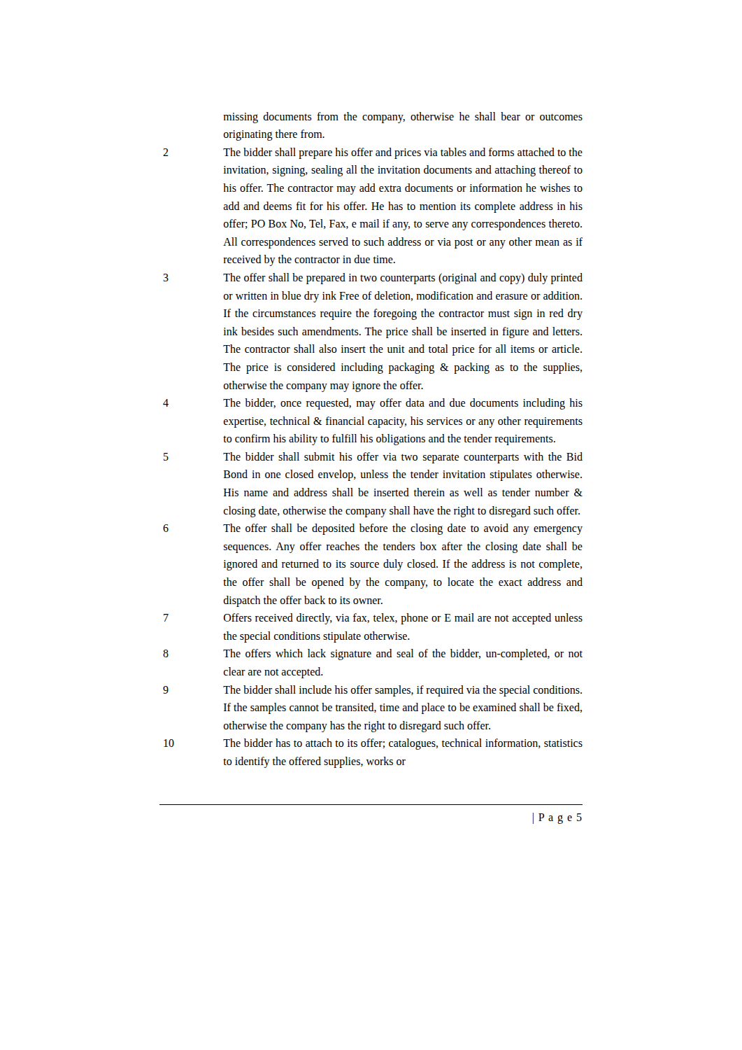missing documents from the company, otherwise he shall bear or outcomes originating there from.
The bidder shall prepare his offer and prices via tables and forms attached to the invitation, signing, sealing all the invitation documents and attaching thereof to his offer. The contractor may add extra documents or information he wishes to add and deems fit for his offer. He has to mention its complete address in his offer; PO Box No, Tel, Fax, e mail if any, to serve any correspondences thereto. All correspondences served to such address or via post or any other mean as if received by the contractor in due time.
The offer shall be prepared in two counterparts (original and copy) duly printed or written in blue dry ink Free of deletion, modification and erasure or addition. If the circumstances require the foregoing the contractor must sign in red dry ink besides such amendments. The price shall be inserted in figure and letters. The contractor shall also insert the unit and total price for all items or article. The price is considered including packaging & packing as to the supplies, otherwise the company may ignore the offer.
The bidder, once requested, may offer data and due documents including his expertise, technical & financial capacity, his services or any other requirements to confirm his ability to fulfill his obligations and the tender requirements.
The bidder shall submit his offer via two separate counterparts with the Bid Bond in one closed envelop, unless the tender invitation stipulates otherwise. His name and address shall be inserted therein as well as tender number & closing date, otherwise the company shall have the right to disregard such offer.
The offer shall be deposited before the closing date to avoid any emergency sequences. Any offer reaches the tenders box after the closing date shall be ignored and returned to its source duly closed. If the address is not complete, the offer shall be opened by the company, to locate the exact address and dispatch the offer back to its owner.
Offers received directly, via fax, telex, phone or E mail are not accepted unless the special conditions stipulate otherwise.
The offers which lack signature and seal of the bidder, un-completed, or not clear are not accepted.
The bidder shall include his offer samples, if required via the special conditions. If the samples cannot be transited, time and place to be examined shall be fixed, otherwise the company has the right to disregard such offer.
The bidder has to attach to its offer; catalogues, technical information, statistics to identify the offered supplies, works or
| P a g e 5